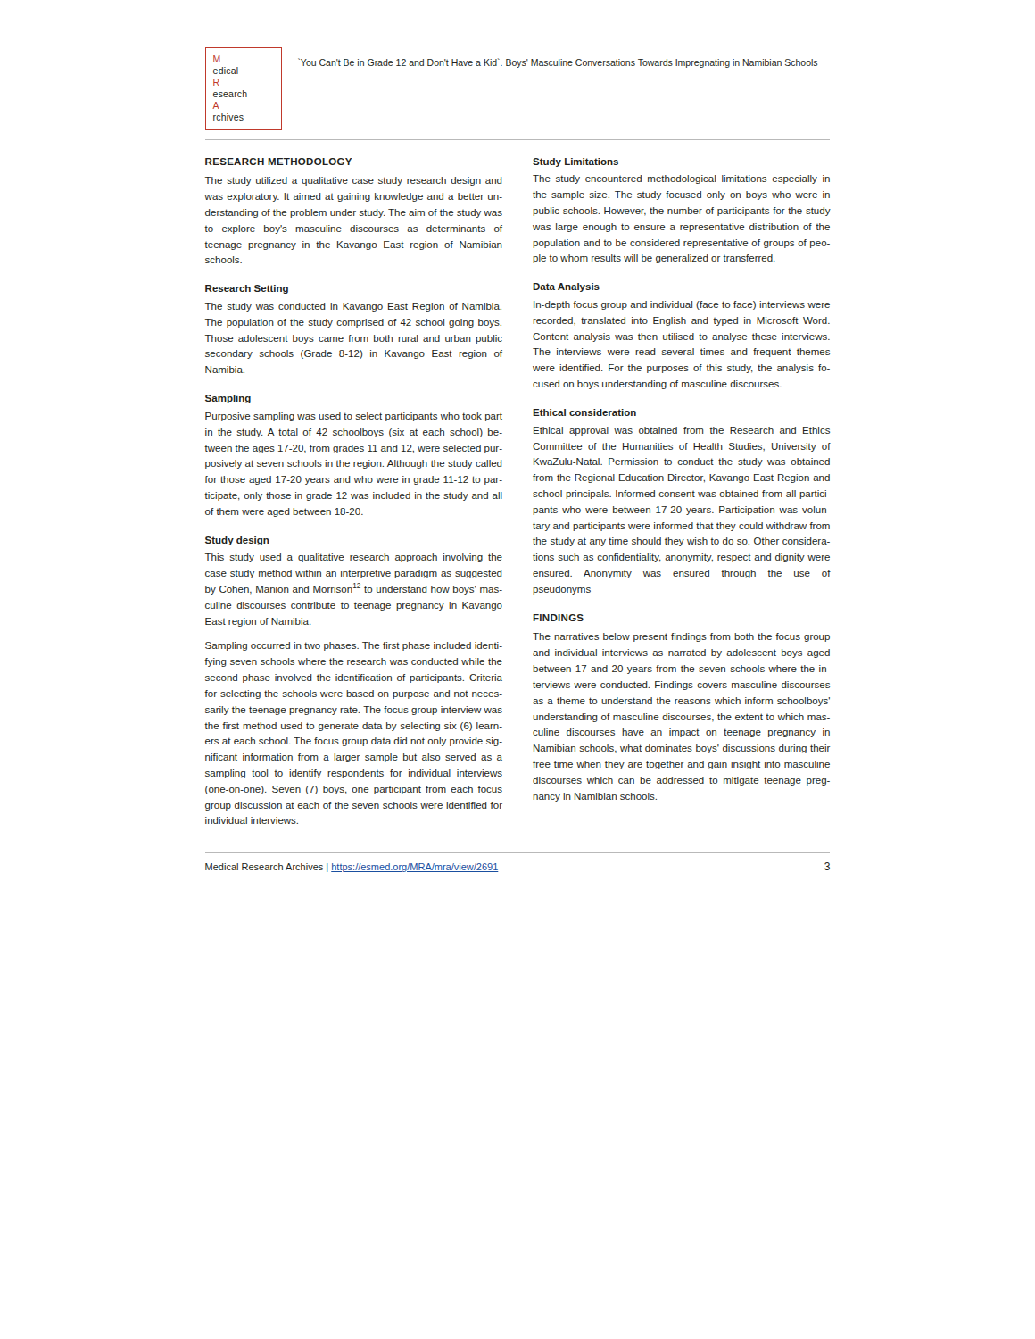Medical Research Archives
`You Can't Be in Grade 12 and Don't Have a Kid`. Boys' Masculine Conversations Towards Impregnating in Namibian Schools
Research Methodology
The study utilized a qualitative case study research design and was exploratory. It aimed at gaining knowledge and a better understanding of the problem under study. The aim of the study was to explore boy's masculine discourses as determinants of teenage pregnancy in the Kavango East region of Namibian schools.
Research Setting
The study was conducted in Kavango East Region of Namibia. The population of the study comprised of 42 school going boys. Those adolescent boys came from both rural and urban public secondary schools (Grade 8-12) in Kavango East region of Namibia.
Sampling
Purposive sampling was used to select participants who took part in the study. A total of 42 schoolboys (six at each school) between the ages 17-20, from grades 11 and 12, were selected purposively at seven schools in the region. Although the study called for those aged 17-20 years and who were in grade 11-12 to participate, only those in grade 12 was included in the study and all of them were aged between 18-20.
Study design
This study used a qualitative research approach involving the case study method within an interpretive paradigm as suggested by Cohen, Manion and Morrison12 to understand how boys' masculine discourses contribute to teenage pregnancy in Kavango East region of Namibia.
Sampling occurred in two phases. The first phase included identifying seven schools where the research was conducted while the second phase involved the identification of participants. Criteria for selecting the schools were based on purpose and not necessarily the teenage pregnancy rate. The focus group interview was the first method used to generate data by selecting six (6) learners at each school. The focus group data did not only provide significant information from a larger sample but also served as a sampling tool to identify respondents for individual interviews (one-on-one). Seven (7) boys, one participant from each focus group discussion at each of the seven schools were identified for individual interviews.
Study Limitations
The study encountered methodological limitations especially in the sample size. The study focused only on boys who were in public schools. However, the number of participants for the study was large enough to ensure a representative distribution of the population and to be considered representative of groups of people to whom results will be generalized or transferred.
Data Analysis
In-depth focus group and individual (face to face) interviews were recorded, translated into English and typed in Microsoft Word. Content analysis was then utilised to analyse these interviews. The interviews were read several times and frequent themes were identified. For the purposes of this study, the analysis focused on boys understanding of masculine discourses.
Ethical consideration
Ethical approval was obtained from the Research and Ethics Committee of the Humanities of Health Studies, University of KwaZulu-Natal. Permission to conduct the study was obtained from the Regional Education Director, Kavango East Region and school principals. Informed consent was obtained from all participants who were between 17-20 years. Participation was voluntary and participants were informed that they could withdraw from the study at any time should they wish to do so. Other considerations such as confidentiality, anonymity, respect and dignity were ensured. Anonymity was ensured through the use of pseudonyms
Findings
The narratives below present findings from both the focus group and individual interviews as narrated by adolescent boys aged between 17 and 20 years from the seven schools where the interviews were conducted. Findings covers masculine discourses as a theme to understand the reasons which inform schoolboys' understanding of masculine discourses, the extent to which masculine discourses have an impact on teenage pregnancy in Namibian schools, what dominates boys' discussions during their free time when they are together and gain insight into masculine discourses which can be addressed to mitigate teenage pregnancy in Namibian schools.
Medical Research Archives | https://esmed.org/MRA/mra/view/2691
3